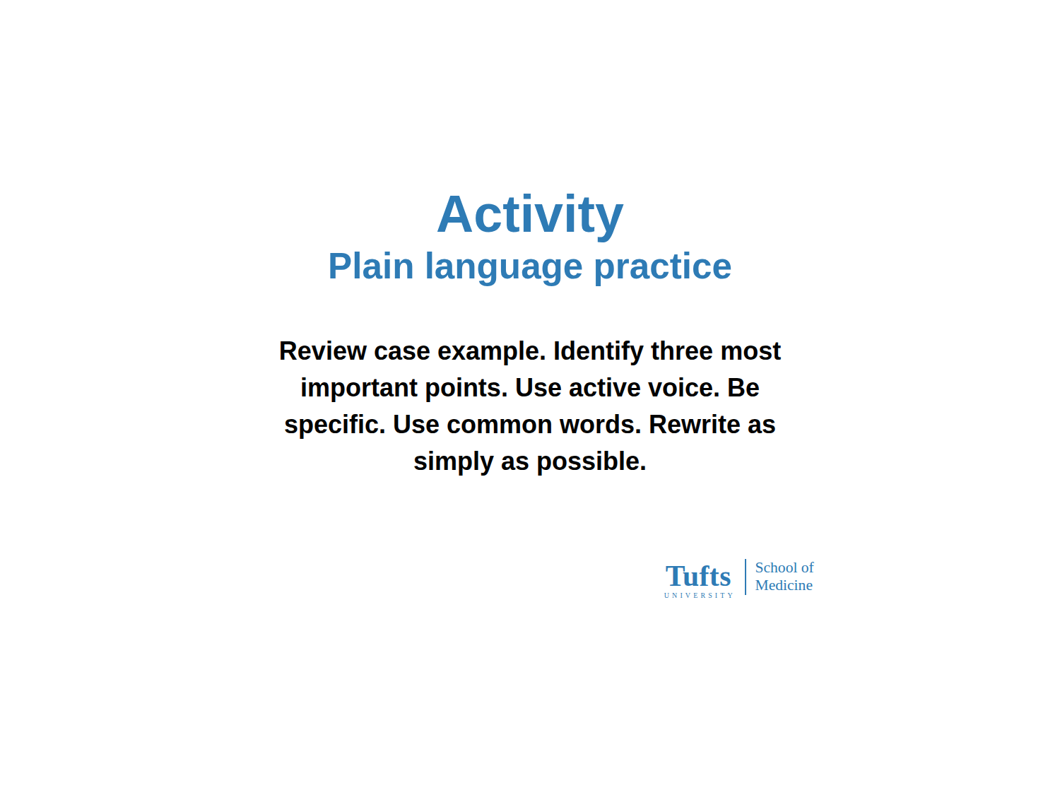Activity
Plain language practice
Review case example. Identify three most important points. Use active voice. Be specific. Use common words. Rewrite as simply as possible.
Tufts UNIVERSITY
School of
Medicine